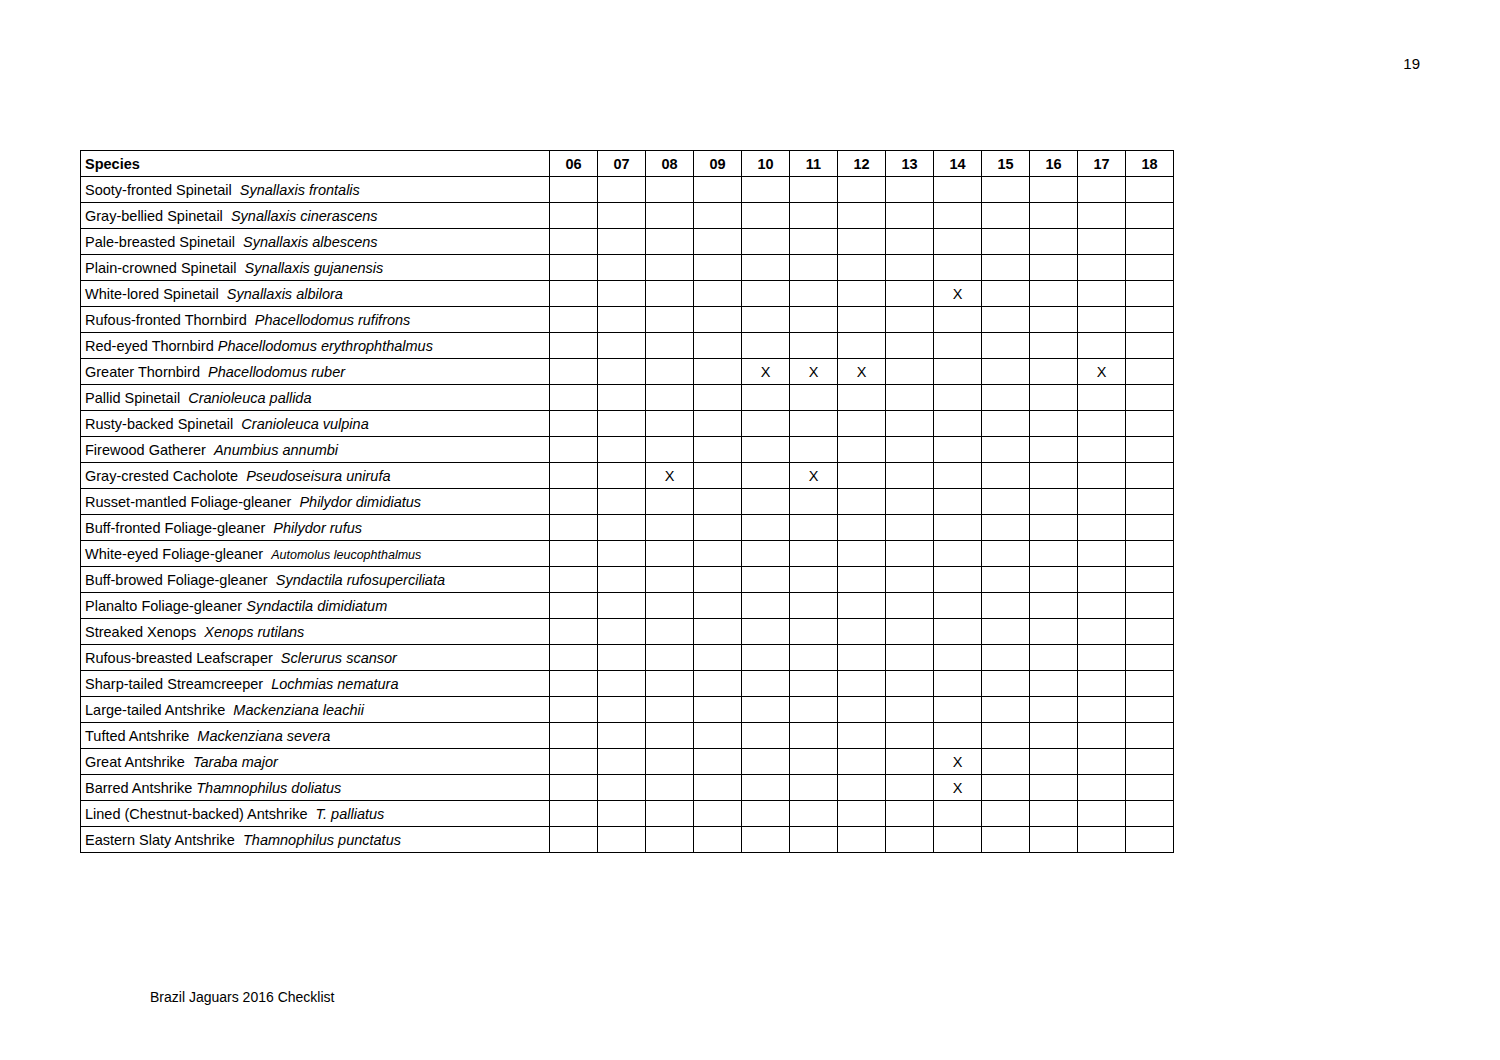19
| Species | 06 | 07 | 08 | 09 | 10 | 11 | 12 | 13 | 14 | 15 | 16 | 17 | 18 |
| --- | --- | --- | --- | --- | --- | --- | --- | --- | --- | --- | --- | --- | --- |
| Sooty-fronted Spinetail Synallaxis frontalis | | | | | | | | | | | | | |
| Gray-bellied Spinetail Synallaxis cinerascens | | | | | | | | | | | | | |
| Pale-breasted Spinetail Synallaxis albescens | | | | | | | | | | | | | |
| Plain-crowned Spinetail Synallaxis gujanensis | | | | | | | | | | | | | |
| White-lored Spinetail Synallaxis albilora | | | | | | | | | X | | | | |
| Rufous-fronted Thornbird Phacellodomus rufifrons | | | | | | | | | | | | | |
| Red-eyed Thornbird Phacellodomus erythrophthalmus | | | | | | | | | | | | | |
| Greater Thornbird Phacellodomus ruber | | | | | X | X | X | | | | | X | |
| Pallid Spinetail Cranioleuca pallida | | | | | | | | | | | | | |
| Rusty-backed Spinetail Cranioleuca vulpina | | | | | | | | | | | | | |
| Firewood Gatherer Anumbius annumbi | | | | | | | | | | | | | |
| Gray-crested Cacholote Pseudoseisura unirufa | | | X | | | X | | | | | | | |
| Russet-mantled Foliage-gleaner Philydor dimidiatus | | | | | | | | | | | | | |
| Buff-fronted Foliage-gleaner Philydor rufus | | | | | | | | | | | | | |
| White-eyed Foliage-gleaner Automolus leucophthalmus | | | | | | | | | | | | | |
| Buff-browed Foliage-gleaner Syndactila rufosuperciliata | | | | | | | | | | | | | |
| Planalto Foliage-gleaner Syndactila dimidiatum | | | | | | | | | | | | | |
| Streaked Xenops Xenops rutilans | | | | | | | | | | | | | |
| Rufous-breasted Leafscraper Sclerurus scansor | | | | | | | | | | | | | |
| Sharp-tailed Streamcreeper Lochmias nematura | | | | | | | | | | | | | |
| Large-tailed Antshrike Mackenziana leachii | | | | | | | | | | | | | |
| Tufted Antshrike Mackenziana severa | | | | | | | | | | | | | |
| Great Antshrike Taraba major | | | | | | | | | X | | | | |
| Barred Antshrike Thamnophilus doliatus | | | | | | | | | X | | | | |
| Lined (Chestnut-backed) Antshrike T. palliatus | | | | | | | | | | | | | |
| Eastern Slaty Antshrike Thamnophilus punctatus | | | | | | | | | | | | | |
Brazil Jaguars 2016 Checklist